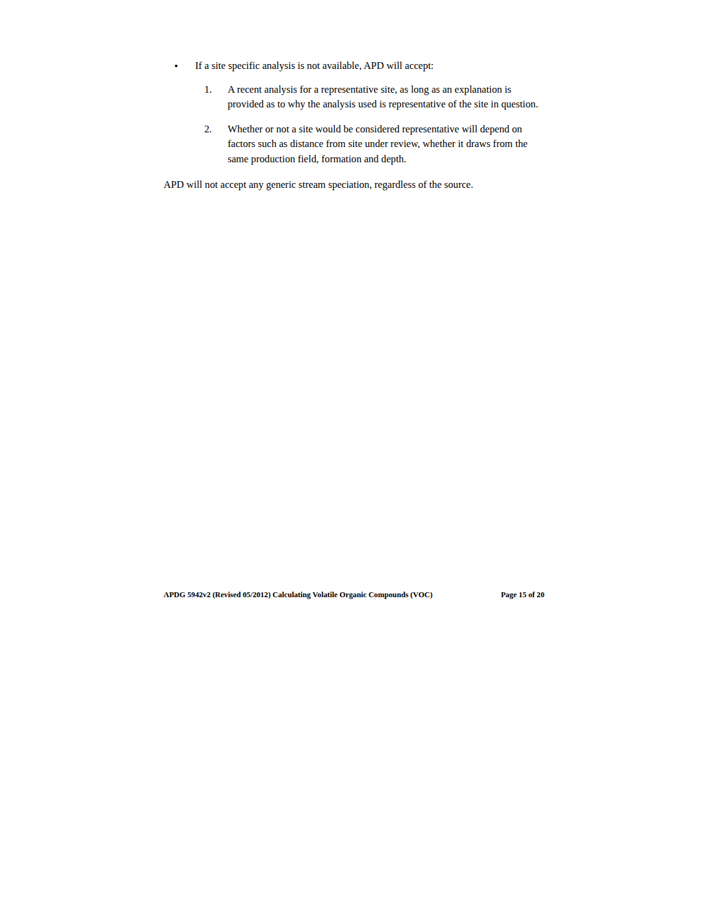If a site specific analysis is not available, APD will accept:
A recent analysis for a representative site, as long as an explanation is provided as to why the analysis used is representative of the site in question.
Whether or not a site would be considered representative will depend on factors such as distance from site under review, whether it draws from the same production field, formation and depth.
APD will not accept any generic stream speciation, regardless of the source.
APDG 5942v2 (Revised 05/2012) Calculating Volatile Organic Compounds (VOC)
Page 15 of 20